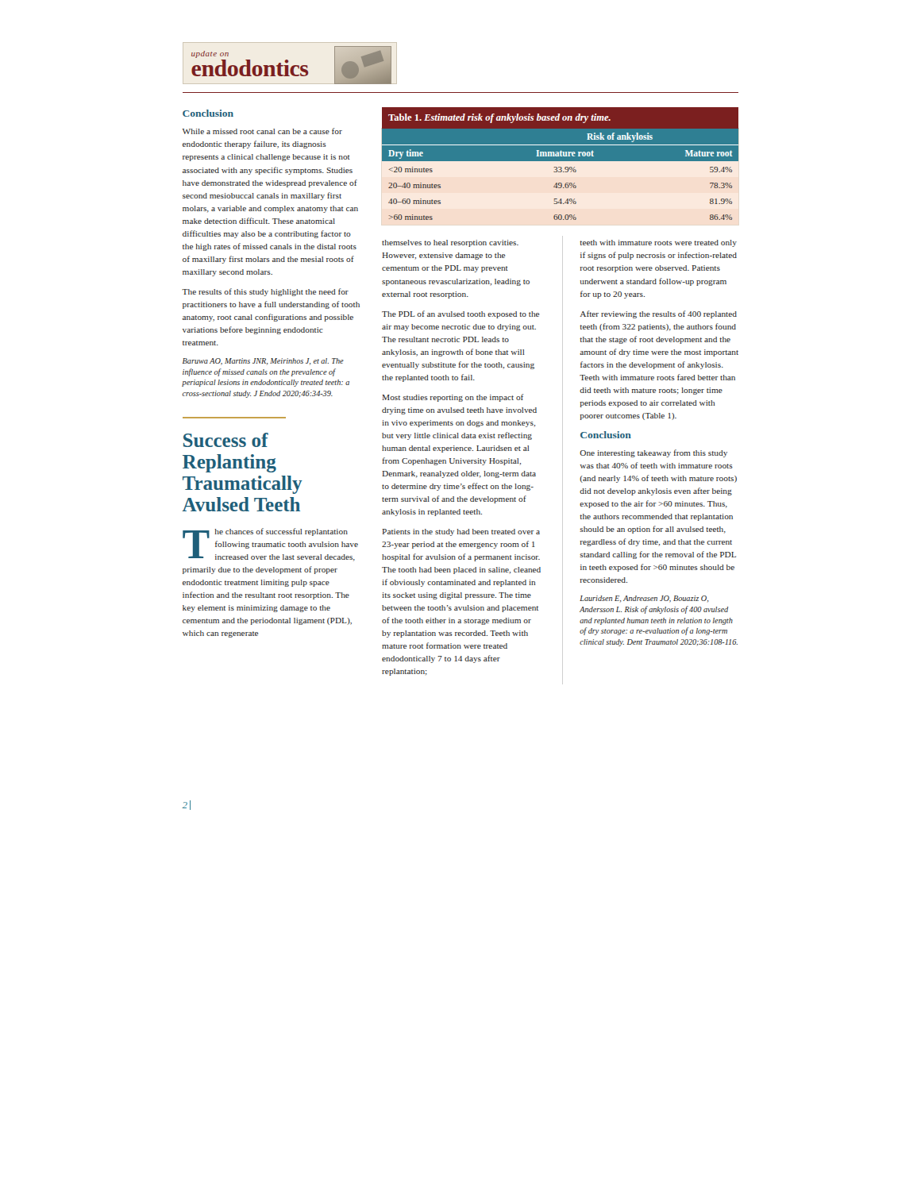update on
endodontics
Conclusion
While a missed root canal can be a cause for endodontic therapy failure, its diagnosis represents a clinical challenge because it is not associated with any specific symptoms. Studies have demonstrated the widespread prevalence of second mesiobuccal canals in maxillary first molars, a variable and complex anatomy that can make detection difficult. These anatomical difficulties may also be a contributing factor to the high rates of missed canals in the distal roots of maxillary first molars and the mesial roots of maxillary second molars.
The results of this study highlight the need for practitioners to have a full understanding of tooth anatomy, root canal configurations and possible variations before beginning endodontic treatment.
Baruwa AO, Martins JNR, Meirinhos J, et al. The influence of missed canals on the prevalence of periapical lesions in endodontically treated teeth: a cross-sectional study. J Endod 2020;46:34-39.
Success of Replanting Traumatically Avulsed Teeth
The chances of successful replantation following traumatic tooth avulsion have increased over the last several decades, primarily due to the development of proper endodontic treatment limiting pulp space infection and the resultant root resorption. The key element is minimizing damage to the cementum and the periodontal ligament (PDL), which can regenerate
Table 1. Estimated risk of ankylosis based on dry time.
| | Risk of ankylosis |
| --- | --- |
| Dry time | Immature root | Mature root |
| <20 minutes | 33.9% | 59.4% |
| 20–40 minutes | 49.6% | 78.3% |
| 40–60 minutes | 54.4% | 81.9% |
| >60 minutes | 60.0% | 86.4% |
themselves to heal resorption cavities. However, extensive damage to the cementum or the PDL may prevent spontaneous revascularization, leading to external root resorption.
The PDL of an avulsed tooth exposed to the air may become necrotic due to drying out. The resultant necrotic PDL leads to ankylosis, an ingrowth of bone that will eventually substitute for the tooth, causing the replanted tooth to fail.
Most studies reporting on the impact of drying time on avulsed teeth have involved in vivo experiments on dogs and monkeys, but very little clinical data exist reflecting human dental experience. Lauridsen et al from Copenhagen University Hospital, Denmark, reanalyzed older, long-term data to determine dry time’s effect on the long-term survival of and the development of ankylosis in replanted teeth.
Patients in the study had been treated over a 23-year period at the emergency room of 1 hospital for avulsion of a permanent incisor. The tooth had been placed in saline, cleaned if obviously contaminated and replanted in its socket using digital pressure. The time between the tooth’s avulsion and placement of the tooth either in a storage medium or by replantation was recorded. Teeth with mature root formation were treated endodontically 7 to 14 days after replantation;
teeth with immature roots were treated only if signs of pulp necrosis or infection-related root resorption were observed. Patients underwent a standard follow-up program for up to 20 years.
After reviewing the results of 400 replanted teeth (from 322 patients), the authors found that the stage of root development and the amount of dry time were the most important factors in the development of ankylosis. Teeth with immature roots fared better than did teeth with mature roots; longer time periods exposed to air correlated with poorer outcomes (Table 1).
Conclusion
One interesting takeaway from this study was that 40% of teeth with immature roots (and nearly 14% of teeth with mature roots) did not develop ankylosis even after being exposed to the air for >60 minutes. Thus, the authors recommended that replantation should be an option for all avulsed teeth, regardless of dry time, and that the current standard calling for the removal of the PDL in teeth exposed for >60 minutes should be reconsidered.
Lauridsen E, Andreasen JO, Bouaziz O, Andersson L. Risk of ankylosis of 400 avulsed and replanted human teeth in relation to length of dry storage: a re-evaluation of a long-term clinical study. Dent Traumatol 2020;36:108-116.
2